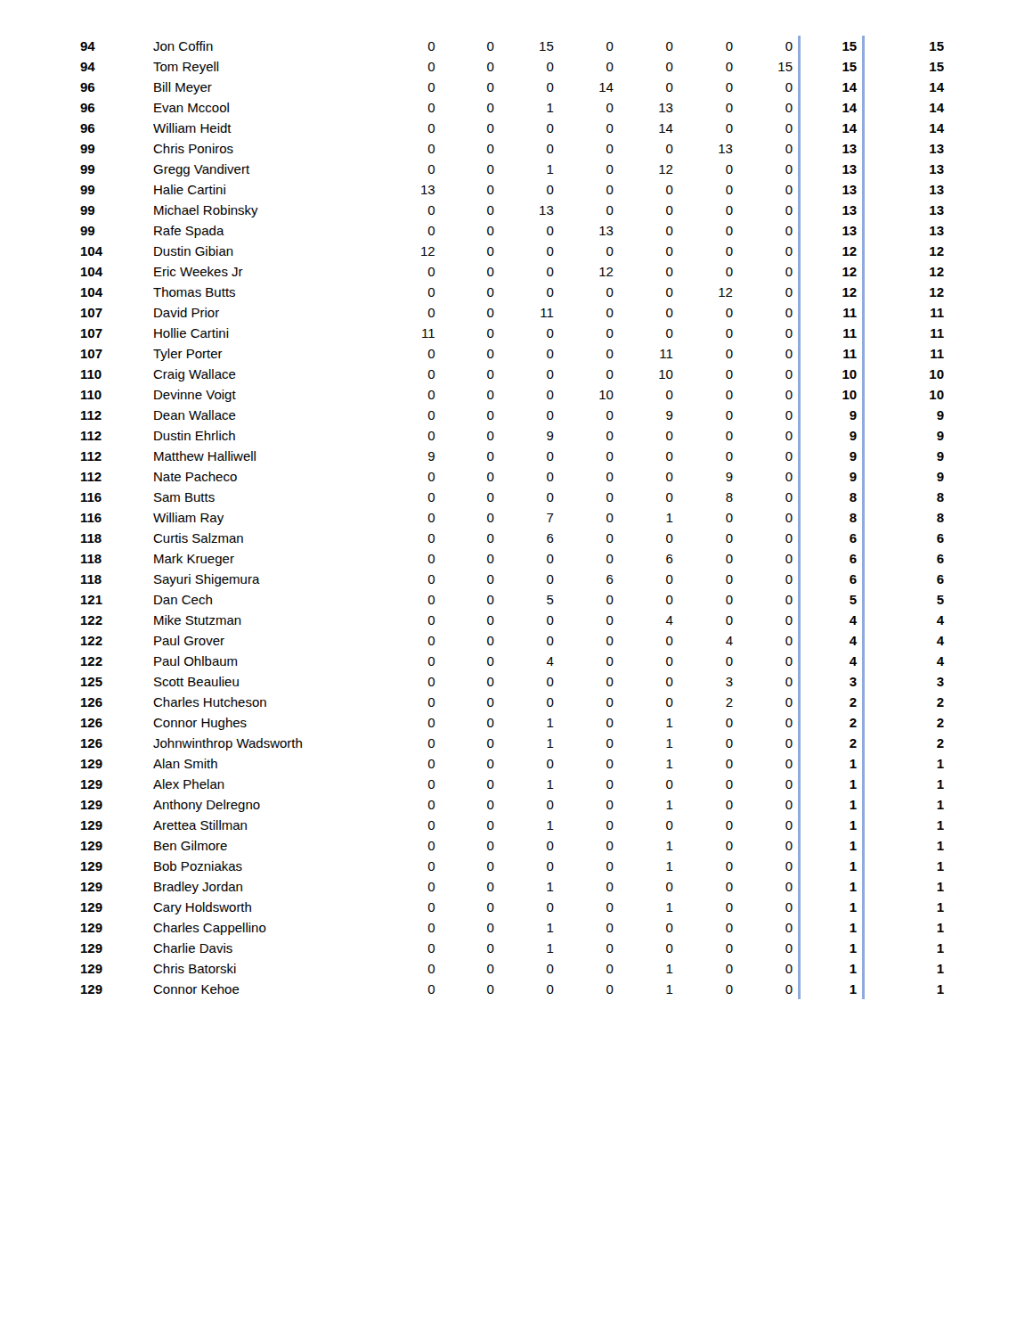| 94 | Jon Coffin | 0 | 0 | 15 | 0 | 0 | 0 | 0 | 15 | | 15 |
| 94 | Tom Reyell | 0 | 0 | 0 | 0 | 0 | 0 | 15 | 15 | | 15 |
| 96 | Bill Meyer | 0 | 0 | 0 | 14 | 0 | 0 | 0 | 14 | | 14 |
| 96 | Evan Mccool | 0 | 0 | 1 | 0 | 13 | 0 | 0 | 14 | | 14 |
| 96 | William Heidt | 0 | 0 | 0 | 0 | 14 | 0 | 0 | 14 | | 14 |
| 99 | Chris Poniros | 0 | 0 | 0 | 0 | 0 | 13 | 0 | 13 | | 13 |
| 99 | Gregg Vandivert | 0 | 0 | 1 | 0 | 12 | 0 | 0 | 13 | | 13 |
| 99 | Halie Cartini | 13 | 0 | 0 | 0 | 0 | 0 | 0 | 13 | | 13 |
| 99 | Michael Robinsky | 0 | 0 | 13 | 0 | 0 | 0 | 0 | 13 | | 13 |
| 99 | Rafe Spada | 0 | 0 | 0 | 13 | 0 | 0 | 0 | 13 | | 13 |
| 104 | Dustin Gibian | 12 | 0 | 0 | 0 | 0 | 0 | 0 | 12 | | 12 |
| 104 | Eric Weekes Jr | 0 | 0 | 0 | 12 | 0 | 0 | 0 | 12 | | 12 |
| 104 | Thomas Butts | 0 | 0 | 0 | 0 | 0 | 12 | 0 | 12 | | 12 |
| 107 | David Prior | 0 | 0 | 11 | 0 | 0 | 0 | 0 | 11 | | 11 |
| 107 | Hollie Cartini | 11 | 0 | 0 | 0 | 0 | 0 | 0 | 11 | | 11 |
| 107 | Tyler Porter | 0 | 0 | 0 | 0 | 11 | 0 | 0 | 11 | | 11 |
| 110 | Craig Wallace | 0 | 0 | 0 | 0 | 10 | 0 | 0 | 10 | | 10 |
| 110 | Devinne Voigt | 0 | 0 | 0 | 10 | 0 | 0 | 0 | 10 | | 10 |
| 112 | Dean Wallace | 0 | 0 | 0 | 0 | 9 | 0 | 0 | 9 | | 9 |
| 112 | Dustin Ehrlich | 0 | 0 | 9 | 0 | 0 | 0 | 0 | 9 | | 9 |
| 112 | Matthew Halliwell | 9 | 0 | 0 | 0 | 0 | 0 | 0 | 9 | | 9 |
| 112 | Nate Pacheco | 0 | 0 | 0 | 0 | 0 | 9 | 0 | 9 | | 9 |
| 116 | Sam Butts | 0 | 0 | 0 | 0 | 0 | 8 | 0 | 8 | | 8 |
| 116 | William Ray | 0 | 0 | 7 | 0 | 1 | 0 | 0 | 8 | | 8 |
| 118 | Curtis Salzman | 0 | 0 | 6 | 0 | 0 | 0 | 0 | 6 | | 6 |
| 118 | Mark Krueger | 0 | 0 | 0 | 0 | 6 | 0 | 0 | 6 | | 6 |
| 118 | Sayuri Shigemura | 0 | 0 | 0 | 6 | 0 | 0 | 0 | 6 | | 6 |
| 121 | Dan Cech | 0 | 0 | 5 | 0 | 0 | 0 | 0 | 5 | | 5 |
| 122 | Mike Stutzman | 0 | 0 | 0 | 0 | 4 | 0 | 0 | 4 | | 4 |
| 122 | Paul Grover | 0 | 0 | 0 | 0 | 0 | 4 | 0 | 4 | | 4 |
| 122 | Paul Ohlbaum | 0 | 0 | 4 | 0 | 0 | 0 | 0 | 4 | | 4 |
| 125 | Scott Beaulieu | 0 | 0 | 0 | 0 | 0 | 3 | 0 | 3 | | 3 |
| 126 | Charles Hutcheson | 0 | 0 | 0 | 0 | 0 | 2 | 0 | 2 | | 2 |
| 126 | Connor Hughes | 0 | 0 | 1 | 0 | 1 | 0 | 0 | 2 | | 2 |
| 126 | Johnwinthrop Wadsworth | 0 | 0 | 1 | 0 | 1 | 0 | 0 | 2 | | 2 |
| 129 | Alan Smith | 0 | 0 | 0 | 0 | 1 | 0 | 0 | 1 | | 1 |
| 129 | Alex Phelan | 0 | 0 | 1 | 0 | 0 | 0 | 0 | 1 | | 1 |
| 129 | Anthony Delregno | 0 | 0 | 0 | 0 | 1 | 0 | 0 | 1 | | 1 |
| 129 | Arettea Stillman | 0 | 0 | 1 | 0 | 0 | 0 | 0 | 1 | | 1 |
| 129 | Ben Gilmore | 0 | 0 | 0 | 0 | 1 | 0 | 0 | 1 | | 1 |
| 129 | Bob Pozniakas | 0 | 0 | 0 | 0 | 1 | 0 | 0 | 1 | | 1 |
| 129 | Bradley Jordan | 0 | 0 | 1 | 0 | 0 | 0 | 0 | 1 | | 1 |
| 129 | Cary Holdsworth | 0 | 0 | 0 | 0 | 1 | 0 | 0 | 1 | | 1 |
| 129 | Charles Cappellino | 0 | 0 | 1 | 0 | 0 | 0 | 0 | 1 | | 1 |
| 129 | Charlie Davis | 0 | 0 | 1 | 0 | 0 | 0 | 0 | 1 | | 1 |
| 129 | Chris Batorski | 0 | 0 | 0 | 0 | 1 | 0 | 0 | 1 | | 1 |
| 129 | Connor Kehoe | 0 | 0 | 0 | 0 | 1 | 0 | 0 | 1 | | 1 |